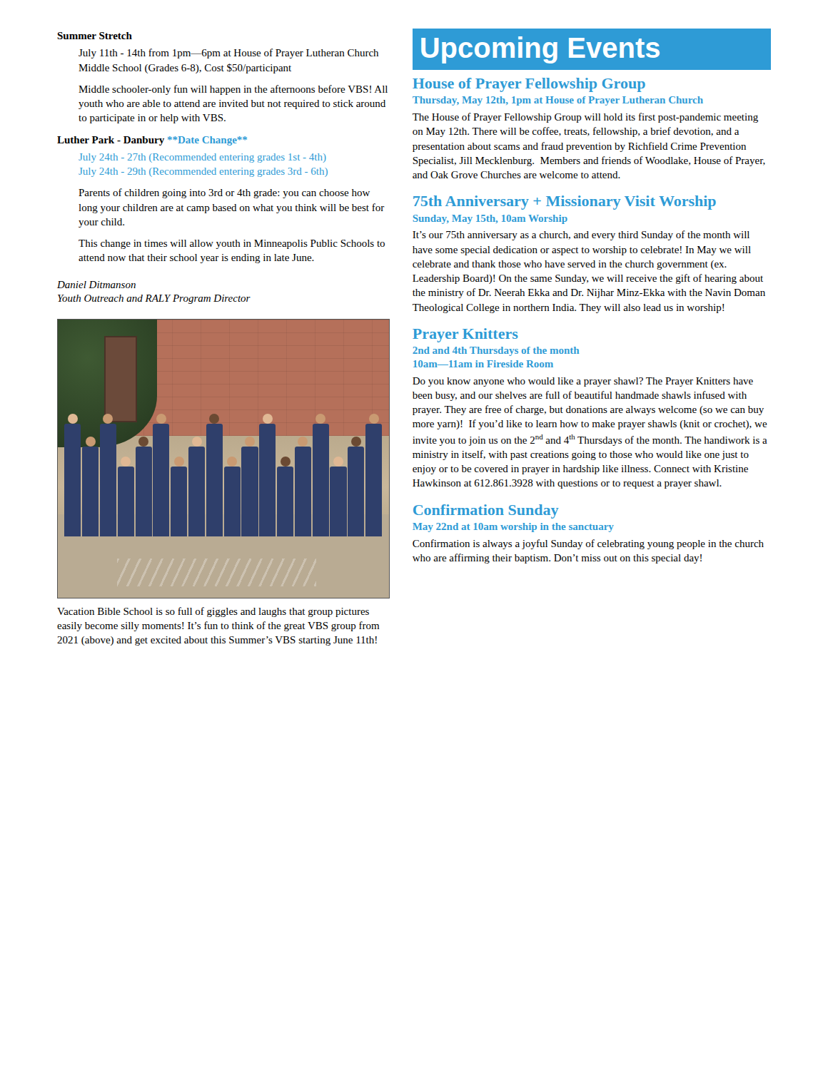Summer Stretch
July 11th - 14th from 1pm—6pm at House of Prayer Lutheran Church
Middle School (Grades 6-8), Cost $50/participant
Middle schooler-only fun will happen in the afternoons before VBS! All youth who are able to attend are invited but not required to stick around to participate in or help with VBS.
Luther Park - Danbury **Date Change**
July 24th - 27th (Recommended entering grades 1st - 4th)
July 24th - 29th (Recommended entering grades 3rd - 6th)
Parents of children going into 3rd or 4th grade: you can choose how long your children are at camp based on what you think will be best for your child.
This change in times will allow youth in Minneapolis Public Schools to attend now that their school year is ending in late June.
Daniel Ditmanson
Youth Outreach and RALY Program Director
Vacation Bible School is so full of giggles and laughs that group pictures easily become silly moments! It’s fun to think of the great VBS group from 2021 (above) and get excited about this Summer’s VBS starting June 11th!
Upcoming Events
House of Prayer Fellowship Group
Thursday, May 12th, 1pm at House of Prayer Lutheran Church
The House of Prayer Fellowship Group will hold its first post-pandemic meeting on May 12th. There will be coffee, treats, fellowship, a brief devotion, and a presentation about scams and fraud prevention by Richfield Crime Prevention Specialist, Jill Mecklenburg. Members and friends of Woodlake, House of Prayer, and Oak Grove Churches are welcome to attend.
75th Anniversary + Missionary Visit Worship
Sunday, May 15th, 10am Worship
It’s our 75th anniversary as a church, and every third Sunday of the month will have some special dedication or aspect to worship to celebrate! In May we will celebrate and thank those who have served in the church government (ex. Leadership Board)! On the same Sunday, we will receive the gift of hearing about the ministry of Dr. Neerah Ekka and Dr. Nijhar Minz-Ekka with the Navin Doman Theological College in northern India. They will also lead us in worship!
Prayer Knitters
2nd and 4th Thursdays of the month
10am—11am in Fireside Room
Do you know anyone who would like a prayer shawl? The Prayer Knitters have been busy, and our shelves are full of beautiful handmade shawls infused with prayer. They are free of charge, but donations are always welcome (so we can buy more yarn)! If you’d like to learn how to make prayer shawls (knit or crochet), we invite you to join us on the 2nd and 4th Thursdays of the month. The handiwork is a ministry in itself, with past creations going to those who would like one just to enjoy or to be covered in prayer in hardship like illness. Connect with Kristine Hawkinson at 612.861.3928 with questions or to request a prayer shawl.
Confirmation Sunday
May 22nd at 10am worship in the sanctuary
Confirmation is always a joyful Sunday of celebrating young people in the church who are affirming their baptism. Don’t miss out on this special day!